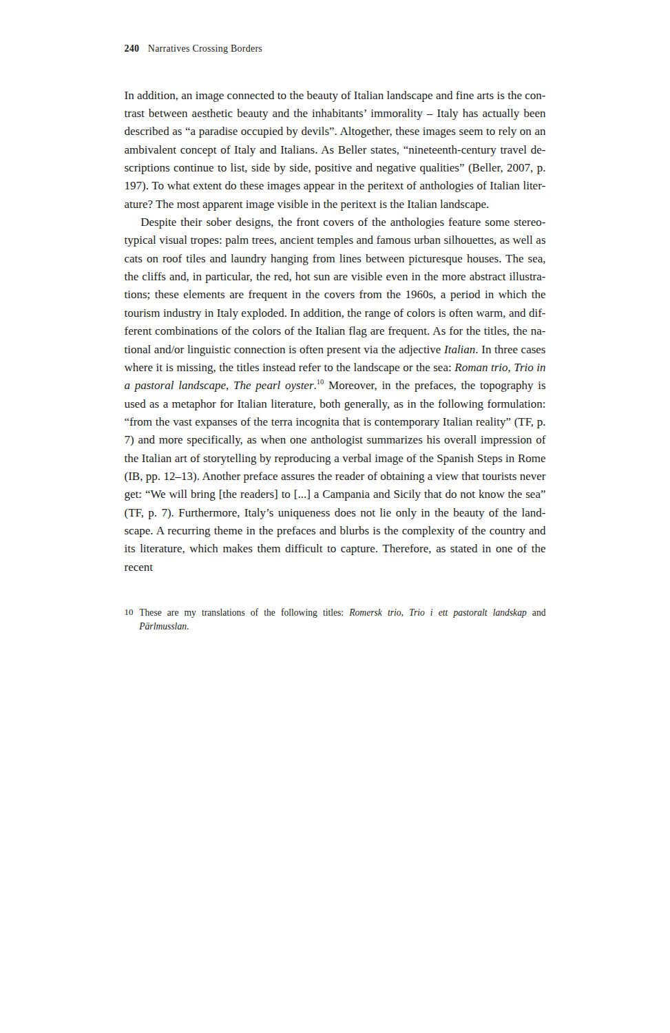240 Narratives Crossing Borders
In addition, an image connected to the beauty of Italian landscape and fine arts is the contrast between aesthetic beauty and the inhabitants’ immorality – Italy has actually been described as “a paradise occupied by devils”. Altogether, these images seem to rely on an ambivalent concept of Italy and Italians. As Beller states, “nineteenth-century travel descriptions continue to list, side by side, positive and negative qualities” (Beller, 2007, p. 197). To what extent do these images appear in the peritext of anthologies of Italian literature? The most apparent image visible in the peritext is the Italian landscape.
Despite their sober designs, the front covers of the anthologies feature some stereotypical visual tropes: palm trees, ancient temples and famous urban silhouettes, as well as cats on roof tiles and laundry hanging from lines between picturesque houses. The sea, the cliffs and, in particular, the red, hot sun are visible even in the more abstract illustrations; these elements are frequent in the covers from the 1960s, a period in which the tourism industry in Italy exploded. In addition, the range of colors is often warm, and different combinations of the colors of the Italian flag are frequent. As for the titles, the national and/or linguistic connection is often present via the adjective Italian. In three cases where it is missing, the titles instead refer to the landscape or the sea: Roman trio, Trio in a pastoral landscape, The pearl oyster.10 Moreover, in the prefaces, the topography is used as a metaphor for Italian literature, both generally, as in the following formulation: “from the vast expanses of the terra incognita that is contemporary Italian reality” (TF, p. 7) and more specifically, as when one anthologist summarizes his overall impression of the Italian art of storytelling by reproducing a verbal image of the Spanish Steps in Rome (IB, pp. 12–13). Another preface assures the reader of obtaining a view that tourists never get: “We will bring [the readers] to [...] a Campania and Sicily that do not know the sea” (TF, p. 7). Furthermore, Italy’s uniqueness does not lie only in the beauty of the landscape. A recurring theme in the prefaces and blurbs is the complexity of the country and its literature, which makes them difficult to capture. Therefore, as stated in one of the recent
10 These are my translations of the following titles: Romersk trio, Trio i ett pastoralt landskap and Pärlmusslan.